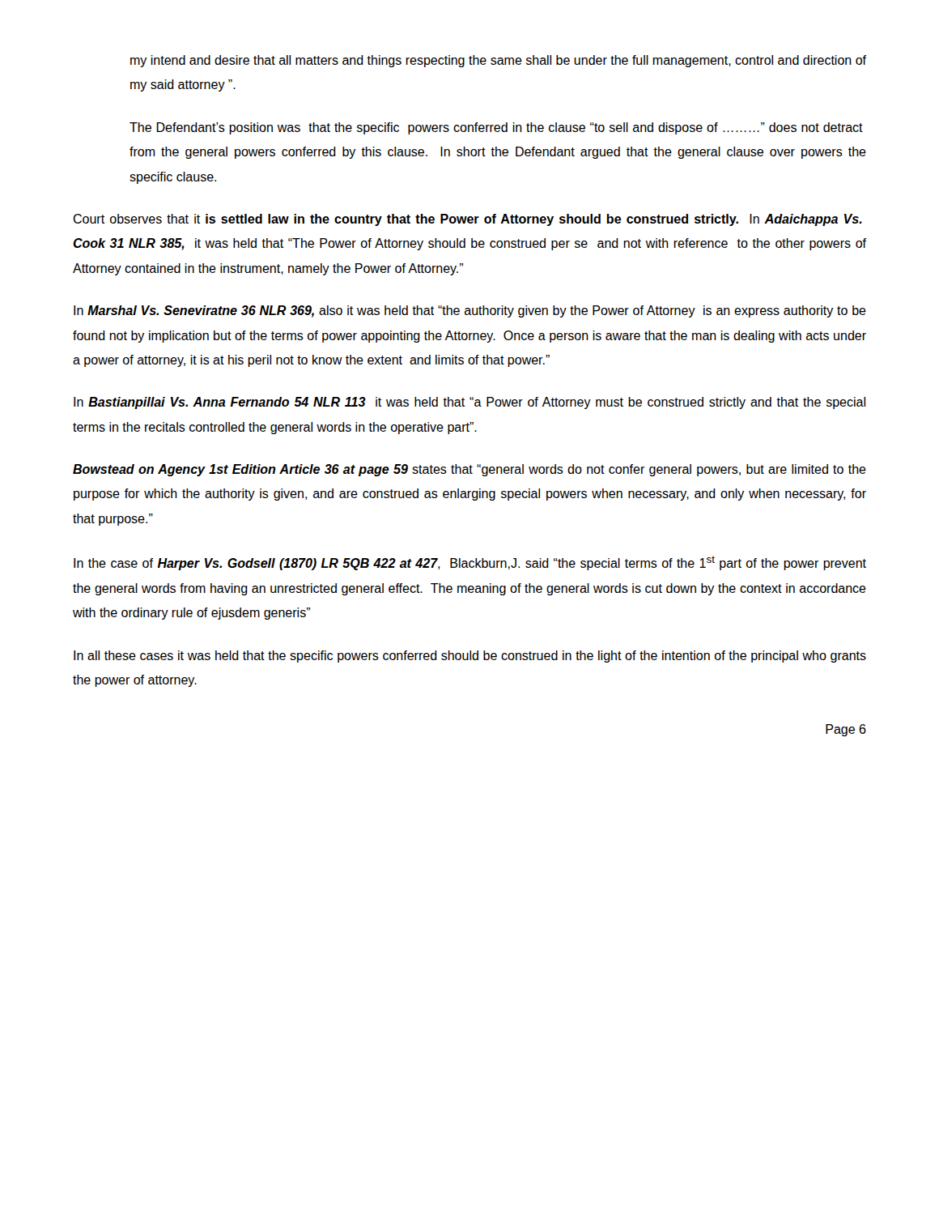my intend and desire that all matters and things respecting the same shall be under the full management, control and direction of my said attorney ”.
The Defendant’s position was that the specific powers conferred in the clause “to sell and dispose of ………” does not detract from the general powers conferred by this clause. In short the Defendant argued that the general clause over powers the specific clause.
Court observes that it is settled law in the country that the Power of Attorney should be construed strictly. In Adaichappa Vs. Cook 31 NLR 385, it was held that “The Power of Attorney should be construed per se and not with reference to the other powers of Attorney contained in the instrument, namely the Power of Attorney.”
In Marshal Vs. Seneviratne 36 NLR 369, also it was held that “the authority given by the Power of Attorney is an express authority to be found not by implication but of the terms of power appointing the Attorney. Once a person is aware that the man is dealing with acts under a power of attorney, it is at his peril not to know the extent and limits of that power.”
In Bastianpillai Vs. Anna Fernando 54 NLR 113 it was held that “a Power of Attorney must be construed strictly and that the special terms in the recitals controlled the general words in the operative part”.
Bowstead on Agency 1st Edition Article 36 at page 59 states that “general words do not confer general powers, but are limited to the purpose for which the authority is given, and are construed as enlarging special powers when necessary, and only when necessary, for that purpose.”
In the case of Harper Vs. Godsell (1870) LR 5QB 422 at 427, Blackburn,J. said “the special terms of the 1st part of the power prevent the general words from having an unrestricted general effect. The meaning of the general words is cut down by the context in accordance with the ordinary rule of ejusdem generis”
In all these cases it was held that the specific powers conferred should be construed in the light of the intention of the principal who grants the power of attorney.
Page 6